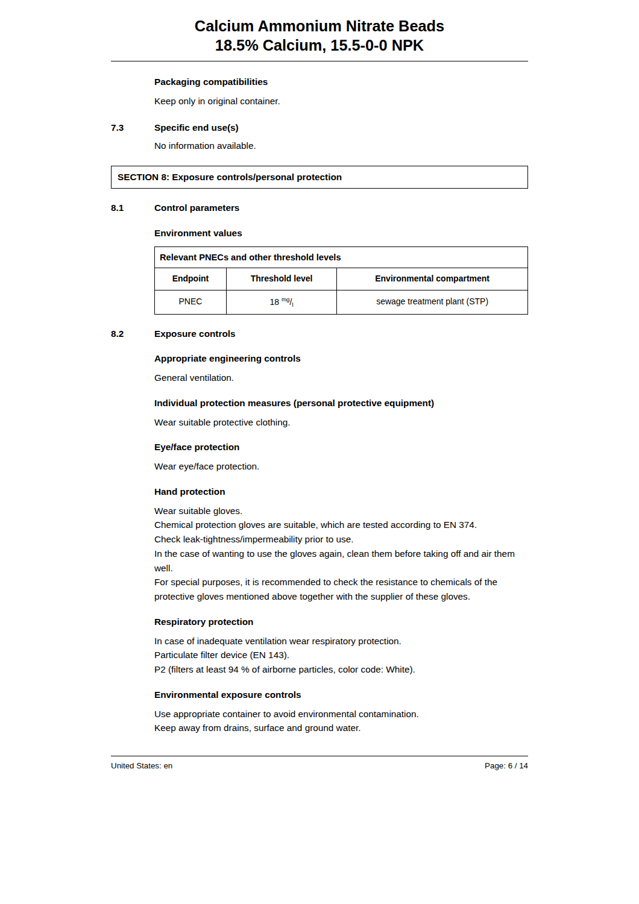Calcium Ammonium Nitrate Beads 18.5% Calcium, 15.5-0-0 NPK
Packaging compatibilities
Keep only in original container.
7.3 Specific end use(s)
No information available.
SECTION 8: Exposure controls/personal protection
8.1 Control parameters
Environment values
Relevant PNECs and other threshold levels
| Endpoint | Threshold level | Environmental compartment |
| --- | --- | --- |
| PNEC | 18 mg / l | sewage treatment plant (STP) |
8.2 Exposure controls
Appropriate engineering controls
General ventilation.
Individual protection measures (personal protective equipment)
Wear suitable protective clothing.
Eye/face protection
Wear eye/face protection.
Hand protection
Wear suitable gloves.
Chemical protection gloves are suitable, which are tested according to EN 374.
Check leak-tightness/impermeability prior to use.
In the case of wanting to use the gloves again, clean them before taking off and air them well.
For special purposes, it is recommended to check the resistance to chemicals of the protective gloves mentioned above together with the supplier of these gloves.
Respiratory protection
In case of inadequate ventilation wear respiratory protection.
Particulate filter device (EN 143).
P2 (filters at least 94 % of airborne particles, color code: White).
Environmental exposure controls
Use appropriate container to avoid environmental contamination.
Keep away from drains, surface and ground water.
United States: en
Page: 6 / 14